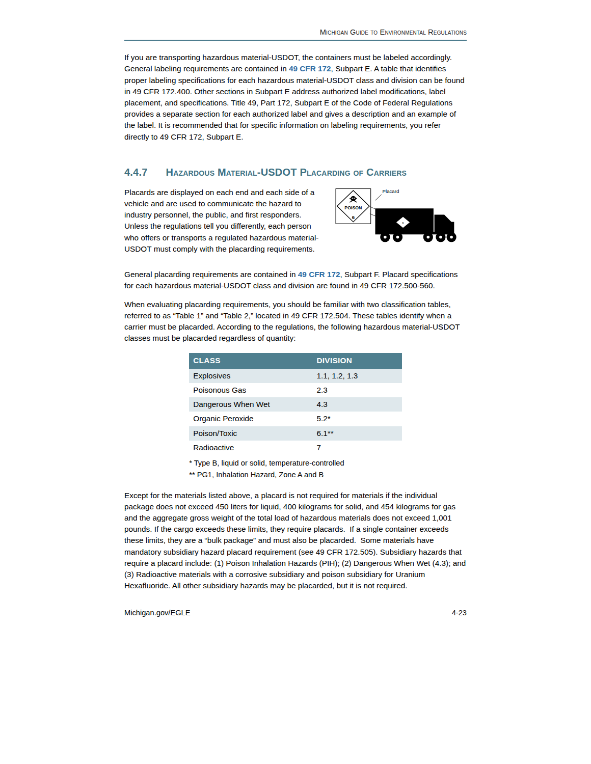Michigan Guide to Environmental Regulations
If you are transporting hazardous material-USDOT, the containers must be labeled accordingly. General labeling requirements are contained in 49 CFR 172, Subpart E. A table that identifies proper labeling specifications for each hazardous material-USDOT class and division can be found in 49 CFR 172.400. Other sections in Subpart E address authorized label modifications, label placement, and specifications. Title 49, Part 172, Subpart E of the Code of Federal Regulations provides a separate section for each authorized label and gives a description and an example of the label. It is recommended that for specific information on labeling requirements, you refer directly to 49 CFR 172, Subpart E.
4.4.7 Hazardous Material-USDOT Placarding of Carriers
POISON 6 Placard 6
Placards are displayed on each end and each side of a vehicle and are used to communicate the hazard to industry personnel, the public, and first responders. Unless the regulations tell you differently, each person who offers or transports a regulated hazardous material-USDOT must comply with the placarding requirements.
General placarding requirements are contained in 49 CFR 172, Subpart F. Placard specifications for each hazardous material-USDOT class and division are found in 49 CFR 172.500-560.
When evaluating placarding requirements, you should be familiar with two classification tables, referred to as “Table 1” and “Table 2,” located in 49 CFR 172.504. These tables identify when a carrier must be placarded. According to the regulations, the following hazardous material-USDOT classes must be placarded regardless of quantity:
| CLASS | DIVISION |
| --- | --- |
| Explosives | 1.1, 1.2, 1.3 |
| Poisonous Gas | 2.3 |
| Dangerous When Wet | 4.3 |
| Organic Peroxide | 5.2* |
| Poison/Toxic | 6.1** |
| Radioactive | 7 |
* Type B, liquid or solid, temperature-controlled
** PG1, Inhalation Hazard, Zone A and B
Except for the materials listed above, a placard is not required for materials if the individual package does not exceed 450 liters for liquid, 400 kilograms for solid, and 454 kilograms for gas and the aggregate gross weight of the total load of hazardous materials does not exceed 1,001 pounds. If the cargo exceeds these limits, they require placards. If a single container exceeds these limits, they are a “bulk package” and must also be placarded. Some materials have mandatory subsidiary hazard placard requirement (see 49 CFR 172.505). Subsidiary hazards that require a placard include: (1) Poison Inhalation Hazards (PIH); (2) Dangerous When Wet (4.3); and (3) Radioactive materials with a corrosive subsidiary and poison subsidiary for Uranium Hexafluoride. All other subsidiary hazards may be placarded, but it is not required.
Michigan.gov/EGLE 4-23